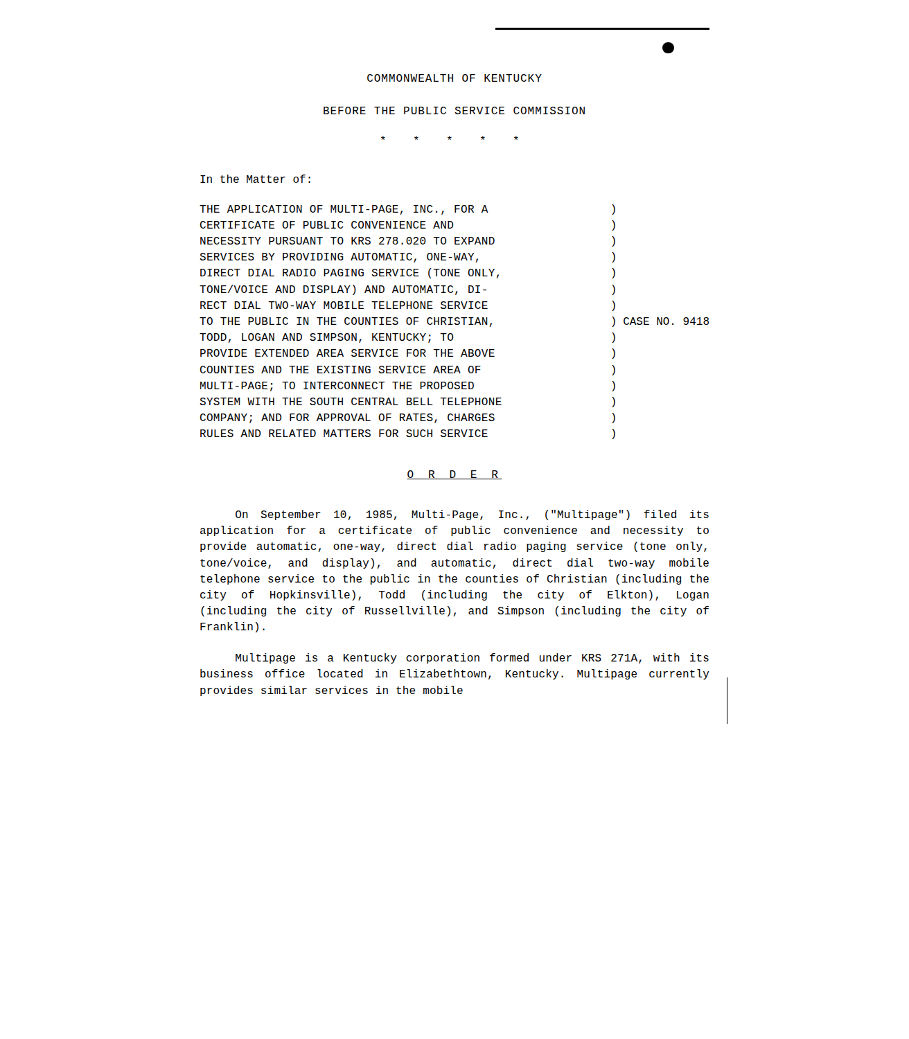COMMONWEALTH OF KENTUCKY
BEFORE THE PUBLIC SERVICE COMMISSION
* * * * *
In the Matter of:
| THE APPLICATION OF MULTI-PAGE, INC., FOR A | ) | |
| CERTIFICATE OF PUBLIC CONVENIENCE AND | ) | |
| NECESSITY PURSUANT TO KRS 278.020 TO EXPAND | ) | |
| SERVICES BY PROVIDING AUTOMATIC, ONE-WAY, | ) | |
| DIRECT DIAL RADIO PAGING SERVICE (TONE ONLY, | ) | |
| TONE/VOICE AND DISPLAY) AND AUTOMATIC, DI- | ) | |
| RECT DIAL TWO-WAY MOBILE TELEPHONE SERVICE | ) | |
| TO THE PUBLIC IN THE COUNTIES OF CHRISTIAN, | ) | CASE NO. 9418 |
| TODD, LOGAN AND SIMPSON, KENTUCKY; TO | ) | |
| PROVIDE EXTENDED AREA SERVICE FOR THE ABOVE | ) | |
| COUNTIES AND THE EXISTING SERVICE AREA OF | ) | |
| MULTI-PAGE; TO INTERCONNECT THE PROPOSED | ) | |
| SYSTEM WITH THE SOUTH CENTRAL BELL TELEPHONE | ) | |
| COMPANY; AND FOR APPROVAL OF RATES, CHARGES | ) | |
| RULES AND RELATED MATTERS FOR SUCH SERVICE | ) | |
O R D E R
On September 10, 1985, Multi-Page, Inc., ("Multipage") filed its application for a certificate of public convenience and necessity to provide automatic, one-way, direct dial radio paging service (tone only, tone/voice, and display), and automatic, direct dial two-way mobile telephone service to the public in the counties of Christian (including the city of Hopkinsville), Todd (including the city of Elkton), Logan (including the city of Russellville), and Simpson (including the city of Franklin).
Multipage is a Kentucky corporation formed under KRS 271A, with its business office located in Elizabethtown, Kentucky. Multipage currently provides similar services in the mobile